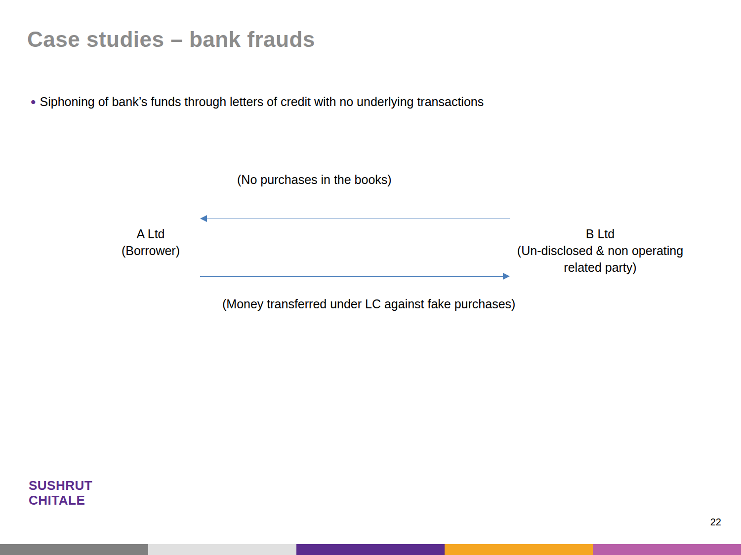Case studies – bank frauds
•Siphoning of bank’s funds through letters of credit with no underlying transactions
(No purchases in the books)
A Ltd
(Borrower)
B Ltd
(Un-disclosed & non operating related party)
(Money transferred under LC against fake purchases)
SUSHRUT
CHITALE
22